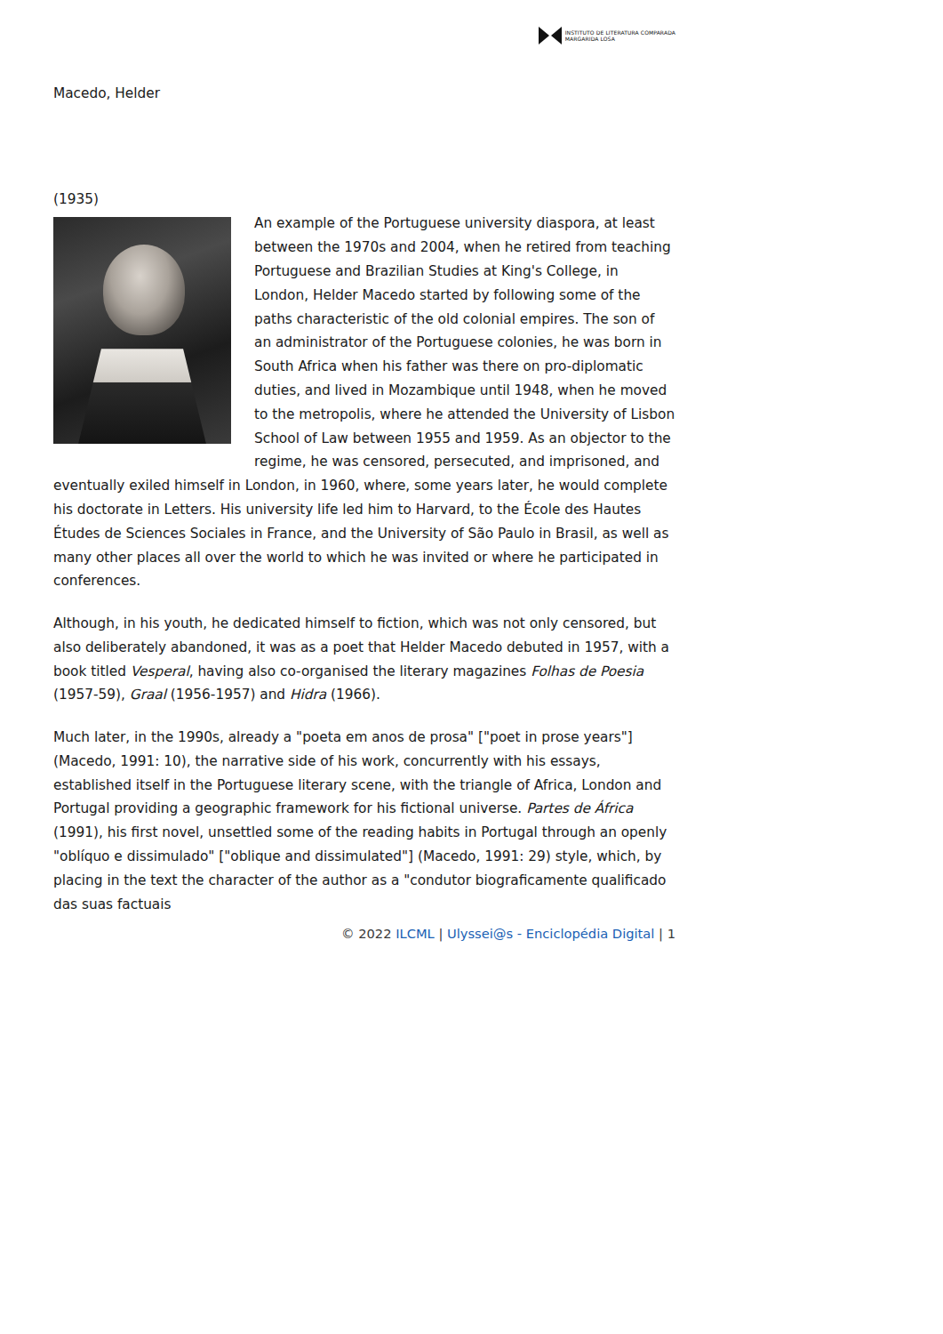INSTITUTO DE LITERATURA COMPARADA
MARGARIDA LOSA
Macedo, Helder
(1935)
An example of the Portuguese university diaspora, at least between the 1970s and 2004, when he retired from teaching Portuguese and Brazilian Studies at King's College, in London, Helder Macedo started by following some of the paths characteristic of the old colonial empires. The son of an administrator of the Portuguese colonies, he was born in South Africa when his father was there on pro-diplomatic duties, and lived in Mozambique until 1948, when he moved to the metropolis, where he attended the University of Lisbon School of Law between 1955 and 1959. As an objector to the regime, he was censored, persecuted, and imprisoned, and eventually exiled himself in London, in 1960, where, some years later, he would complete his doctorate in Letters. His university life led him to Harvard, to the École des Hautes Études de Sciences Sociales in France, and the University of São Paulo in Brasil, as well as many other places all over the world to which he was invited or where he participated in conferences.
Although, in his youth, he dedicated himself to fiction, which was not only censored, but also deliberately abandoned, it was as a poet that Helder Macedo debuted in 1957, with a book titled Vesperal, having also co-organised the literary magazines Folhas de Poesia (1957-59), Graal (1956-1957) and Hidra (1966).
Much later, in the 1990s, already a "poeta em anos de prosa" ["poet in prose years"] (Macedo, 1991: 10), the narrative side of his work, concurrently with his essays, established itself in the Portuguese literary scene, with the triangle of Africa, London and Portugal providing a geographic framework for his fictional universe. Partes de África (1991), his first novel, unsettled some of the reading habits in Portugal through an openly "oblíquo e dissimulado" ["oblique and dissimulated"] (Macedo, 1991: 29) style, which, by placing in the text the character of the author as a "condutor biograficamente qualificado das suas factuais
© 2022 ILCML | Ulyssei@s - Enciclopédia Digital | 1